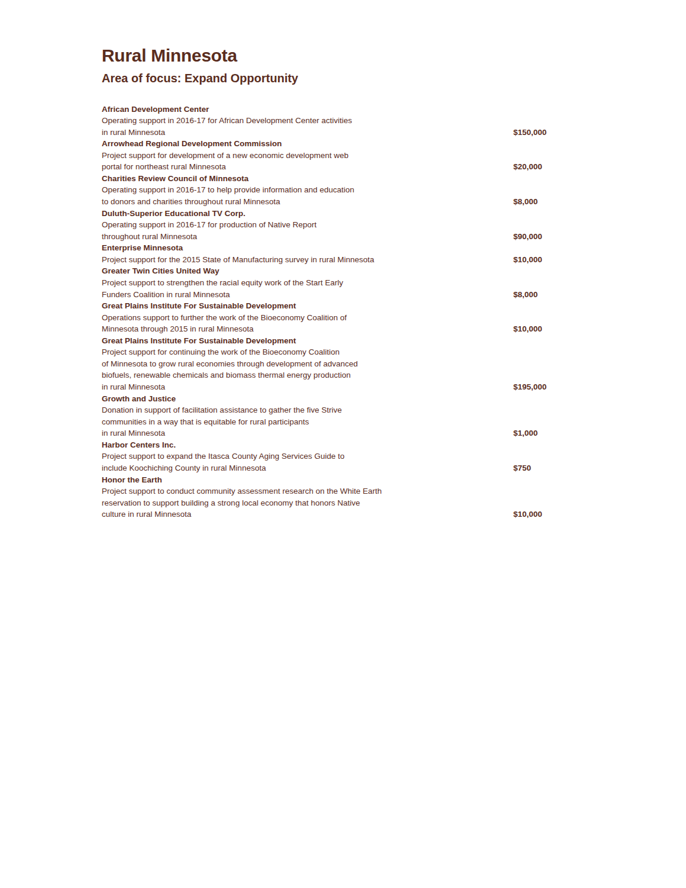Rural Minnesota
Area of focus: Expand Opportunity
| African Development Center Operating support in 2016-17 for African Development Center activities in rural Minnesota | $150,000 |
| Arrowhead Regional Development Commission Project support for development of a new economic development web portal for northeast rural Minnesota | $20,000 |
| Charities Review Council of Minnesota Operating support in 2016-17 to help provide information and education to donors and charities throughout rural Minnesota | $8,000 |
| Duluth-Superior Educational TV Corp. Operating support in 2016-17 for production of Native Report throughout rural Minnesota | $90,000 |
| Enterprise Minnesota Project support for the 2015 State of Manufacturing survey in rural Minnesota | $10,000 |
| Greater Twin Cities United Way Project support to strengthen the racial equity work of the Start Early Funders Coalition in rural Minnesota | $8,000 |
| Great Plains Institute For Sustainable Development Operations support to further the work of the Bioeconomy Coalition of Minnesota through 2015 in rural Minnesota | $10,000 |
| Great Plains Institute For Sustainable Development Project support for continuing the work of the Bioeconomy Coalition of Minnesota to grow rural economies through development of advanced biofuels, renewable chemicals and biomass thermal energy production in rural Minnesota | $195,000 |
| Growth and Justice Donation in support of facilitation assistance to gather the five Strive communities in a way that is equitable for rural participants in rural Minnesota | $1,000 |
| Harbor Centers Inc. Project support to expand the Itasca County Aging Services Guide to include Koochiching County in rural Minnesota | $750 |
| Honor the Earth Project support to conduct community assessment research on the White Earth reservation to support building a strong local economy that honors Native culture in rural Minnesota | $10,000 |